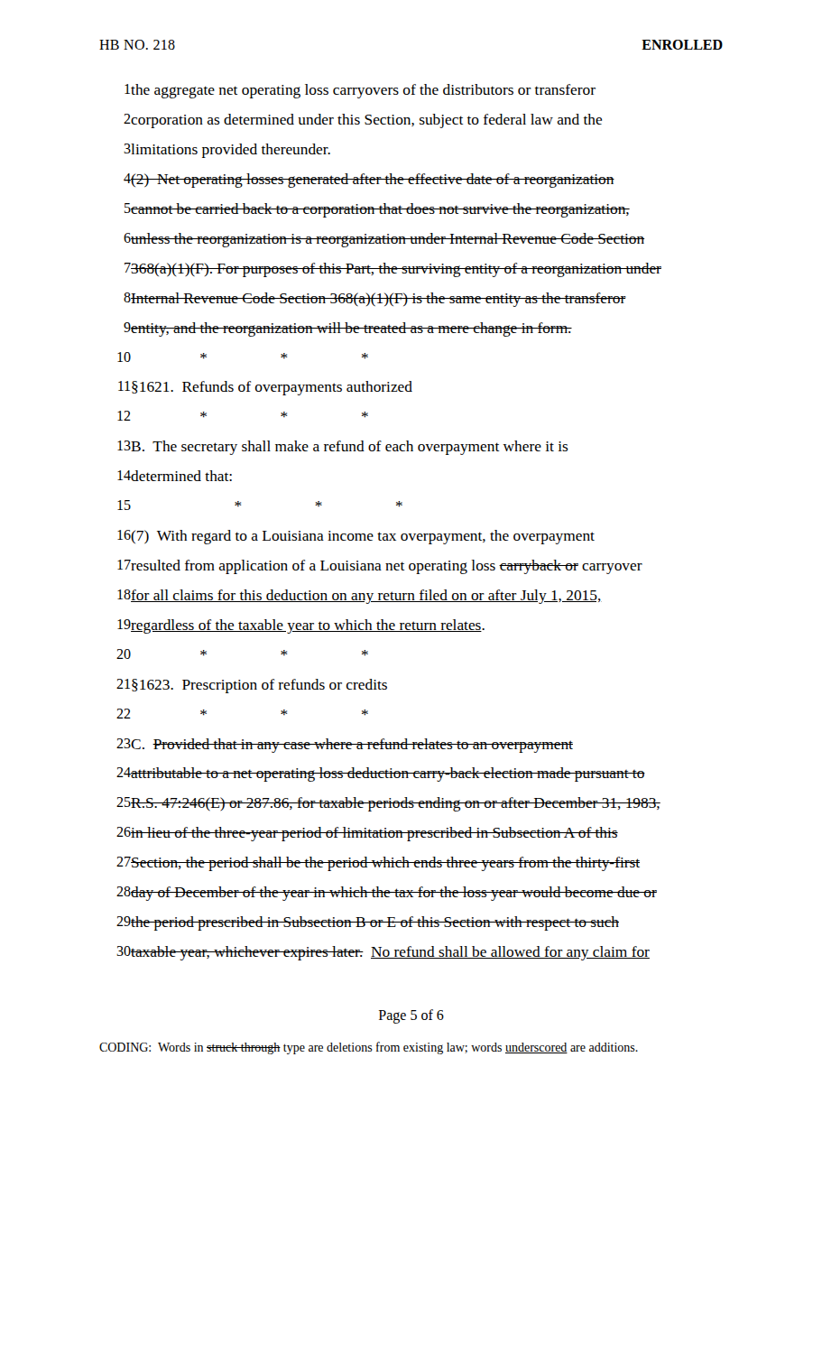HB NO. 218 ENROLLED
| 1 | the aggregate net operating loss carryovers of the distributors or transferor |
| 2 | corporation as determined under this Section, subject to federal law and the |
| 3 | limitations provided thereunder. |
| 4 | (2) Net operating losses generated after the effective date of a reorganization |
| 5 | cannot be carried back to a corporation that does not survive the reorganization, |
| 6 | unless the reorganization is a reorganization under Internal Revenue Code Section |
| 7 | 368(a)(1)(F). For purposes of this Part, the surviving entity of a reorganization under |
| 8 | Internal Revenue Code Section 368(a)(1)(F) is the same entity as the transferor |
| 9 | entity, and the reorganization will be treated as a mere change in form. |
| 10 | * * * |
| 11 | §1621. Refunds of overpayments authorized |
| 12 | * * * |
| 13 | B. The secretary shall make a refund of each overpayment where it is |
| 14 | determined that: |
| 15 | * * * |
| 16 | (7) With regard to a Louisiana income tax overpayment, the overpayment |
| 17 | resulted from application of a Louisiana net operating loss carryback or carryover |
| 18 | for all claims for this deduction on any return filed on or after July 1, 2015, |
| 19 | regardless of the taxable year to which the return relates . |
| 20 | * * * |
| 21 | §1623. Prescription of refunds or credits |
| 22 | * * * |
| 23 | C. Provided that in any case where a refund relates to an overpayment |
| 24 | attributable to a net operating loss deduction carry-back election made pursuant to |
| 25 | R.S. 47:246(E) or 287.86, for taxable periods ending on or after December 31, 1983, |
| 26 | in lieu of the three-year period of limitation prescribed in Subsection A of this |
| 27 | Section, the period shall be the period which ends three years from the thirty-first |
| 28 | day of December of the year in which the tax for the loss year would become due or |
| 29 | the period prescribed in Subsection B or E of this Section with respect to such |
| 30 | taxable year, whichever expires later. No refund shall be allowed for any claim for |
Page 5 of 6
CODING: Words in struck through type are deletions from existing law; words underscored are additions.